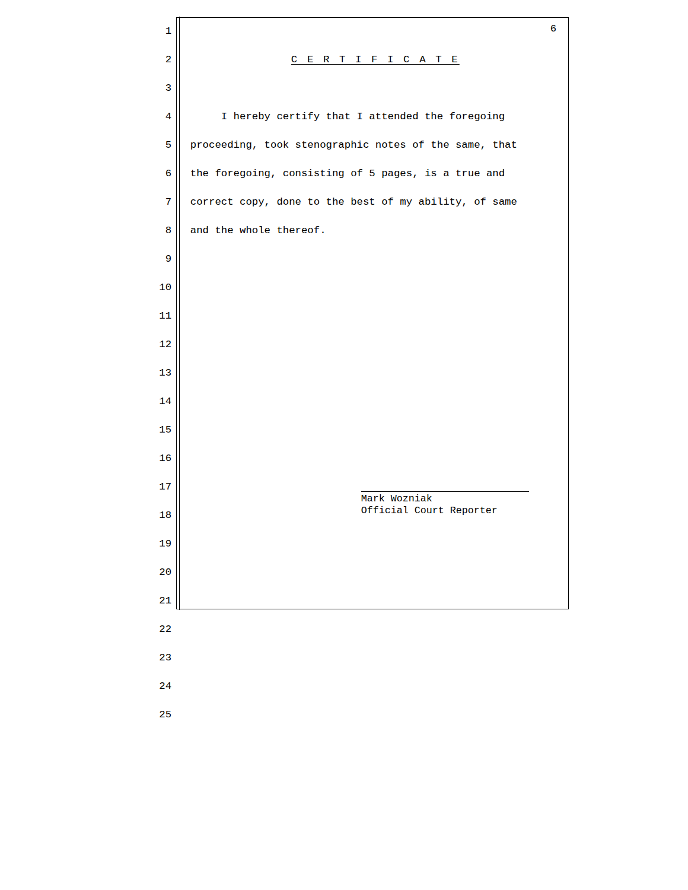6
1
2
3
4
5
6
7
8
9
10
11
12
13
14
15
16
17
18
19
20
21
22
23
24
25
C E R T I F I C A T E
I hereby certify that I attended the foregoing
proceeding, took stenographic notes of the same, that
the foregoing, consisting of 5 pages, is a true and
correct copy, done to the best of my ability, of same
and the whole thereof.
Mark Wozniak
Official Court Reporter